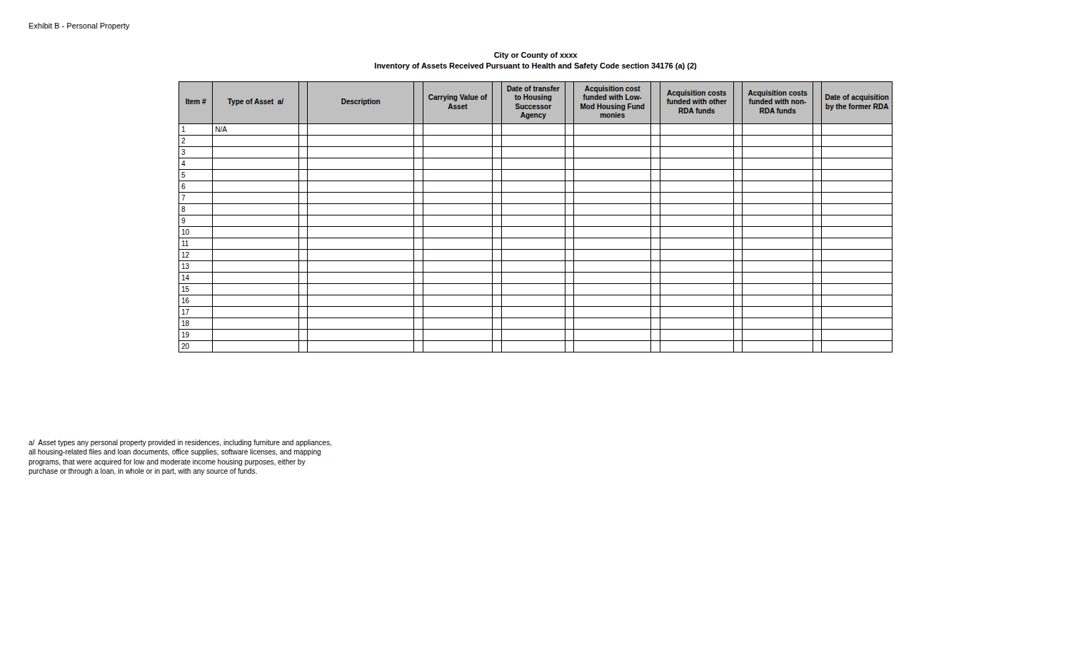Exhibit B - Personal Property
City or County of xxxx
Inventory of Assets Received Pursuant to Health and Safety Code section 34176 (a) (2)
| Item # | Type of Asset a/ | | Description | | Carrying Value of Asset | | Date of transfer to Housing Successor Agency | | Acquisition cost funded with Low-Mod Housing Fund monies | | Acquisition costs funded with other RDA funds | | Acquisition costs funded with non-RDA funds | | Date of acquisition by the former RDA |
| --- | --- | --- | --- | --- | --- | --- | --- | --- | --- | --- | --- | --- | --- | --- | --- |
| 1 | N/A | | | | | | | | | | | | | | |
| 2 | | | | | | | | | | | | | | | |
| 3 | | | | | | | | | | | | | | | |
| 4 | | | | | | | | | | | | | | | |
| 5 | | | | | | | | | | | | | | | |
| 6 | | | | | | | | | | | | | | | |
| 7 | | | | | | | | | | | | | | | |
| 8 | | | | | | | | | | | | | | | |
| 9 | | | | | | | | | | | | | | | |
| 10 | | | | | | | | | | | | | | | |
| 11 | | | | | | | | | | | | | | | |
| 12 | | | | | | | | | | | | | | | |
| 13 | | | | | | | | | | | | | | | |
| 14 | | | | | | | | | | | | | | | |
| 15 | | | | | | | | | | | | | | | |
| 16 | | | | | | | | | | | | | | | |
| 17 | | | | | | | | | | | | | | | |
| 18 | | | | | | | | | | | | | | | |
| 19 | | | | | | | | | | | | | | | |
| 20 | | | | | | | | | | | | | | | |
a/ Asset types any personal property provided in residences, including furniture and appliances, all housing-related files and loan documents, office supplies, software licenses, and mapping programs, that were acquired for low and moderate income housing purposes, either by purchase or through a loan, in whole or in part, with any source of funds.